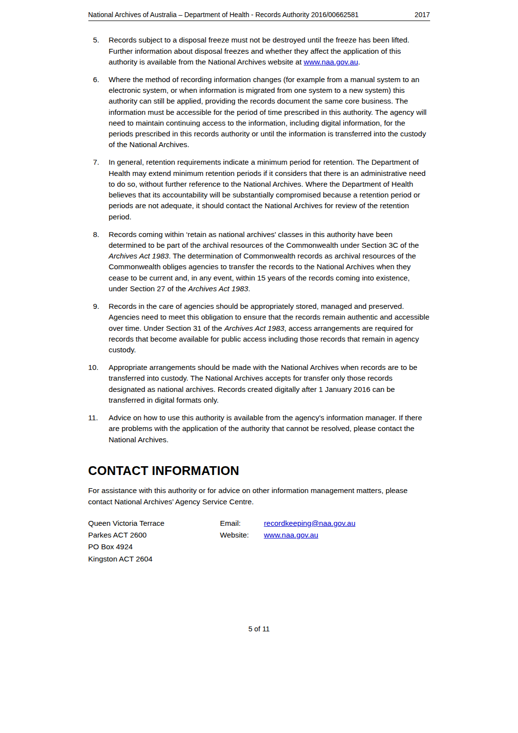National Archives of Australia – Department of Health - Records Authority 2016/00662581
2017
Records subject to a disposal freeze must not be destroyed until the freeze has been lifted. Further information about disposal freezes and whether they affect the application of this authority is available from the National Archives website at www.naa.gov.au.
Where the method of recording information changes (for example from a manual system to an electronic system, or when information is migrated from one system to a new system) this authority can still be applied, providing the records document the same core business. The information must be accessible for the period of time prescribed in this authority. The agency will need to maintain continuing access to the information, including digital information, for the periods prescribed in this records authority or until the information is transferred into the custody of the National Archives.
In general, retention requirements indicate a minimum period for retention. The Department of Health may extend minimum retention periods if it considers that there is an administrative need to do so, without further reference to the National Archives. Where the Department of Health believes that its accountability will be substantially compromised because a retention period or periods are not adequate, it should contact the National Archives for review of the retention period.
Records coming within ‘retain as national archives' classes in this authority have been determined to be part of the archival resources of the Commonwealth under Section 3C of the Archives Act 1983. The determination of Commonwealth records as archival resources of the Commonwealth obliges agencies to transfer the records to the National Archives when they cease to be current and, in any event, within 15 years of the records coming into existence, under Section 27 of the Archives Act 1983.
Records in the care of agencies should be appropriately stored, managed and preserved. Agencies need to meet this obligation to ensure that the records remain authentic and accessible over time. Under Section 31 of the Archives Act 1983, access arrangements are required for records that become available for public access including those records that remain in agency custody.
Appropriate arrangements should be made with the National Archives when records are to be transferred into custody. The National Archives accepts for transfer only those records designated as national archives. Records created digitally after 1 January 2016 can be transferred in digital formats only.
Advice on how to use this authority is available from the agency's information manager. If there are problems with the application of the authority that cannot be resolved, please contact the National Archives.
CONTACT INFORMATION
For assistance with this authority or for advice on other information management matters, please contact National Archives’ Agency Service Centre.
| Queen Victoria Terrace | Email: | recordkeeping@naa.gov.au |
| Parkes ACT 2600 | Website: | www.naa.gov.au |
| PO Box 4924 | | |
| Kingston ACT 2604 | | |
5 of 11